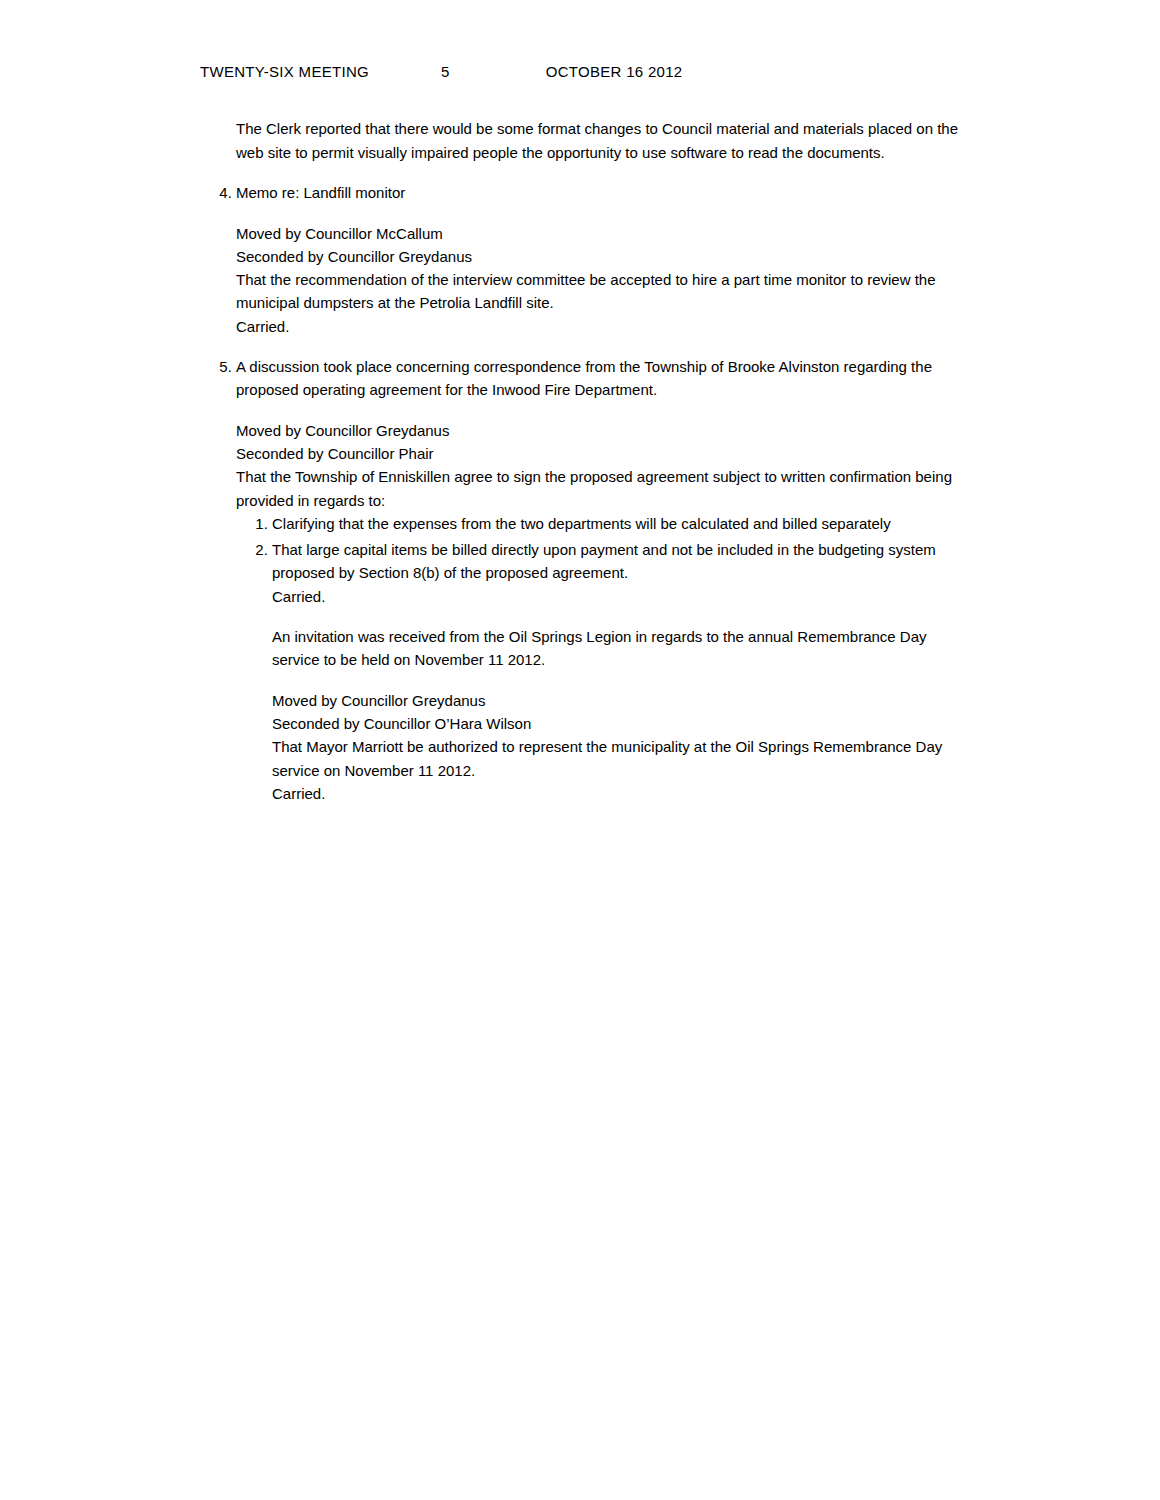TWENTY-SIX MEETING 5 OCTOBER 16 2012
The Clerk reported that there would be some format changes to Council material and materials placed on the web site to permit visually impaired people the opportunity to use software to read the documents.
Memo re: Landfill monitor
Moved by Councillor McCallum
Seconded by Councillor Greydanus
That the recommendation of the interview committee be accepted to hire a part time monitor to review the municipal dumpsters at the Petrolia Landfill site.
Carried.
A discussion took place concerning correspondence from the Township of Brooke Alvinston regarding the proposed operating agreement for the Inwood Fire Department.
Moved by Councillor Greydanus
Seconded by Councillor Phair
That the Township of Enniskillen agree to sign the proposed agreement subject to written confirmation being provided in regards to:
Clarifying that the expenses from the two departments will be calculated and billed separately
That large capital items be billed directly upon payment and not be included in the budgeting system proposed by Section 8(b) of the proposed agreement.
Carried.
An invitation was received from the Oil Springs Legion in regards to the annual Remembrance Day service to be held on November 11 2012.
Moved by Councillor Greydanus
Seconded by Councillor O’Hara Wilson
That Mayor Marriott be authorized to represent the municipality at the Oil Springs Remembrance Day service on November 11 2012.
Carried.